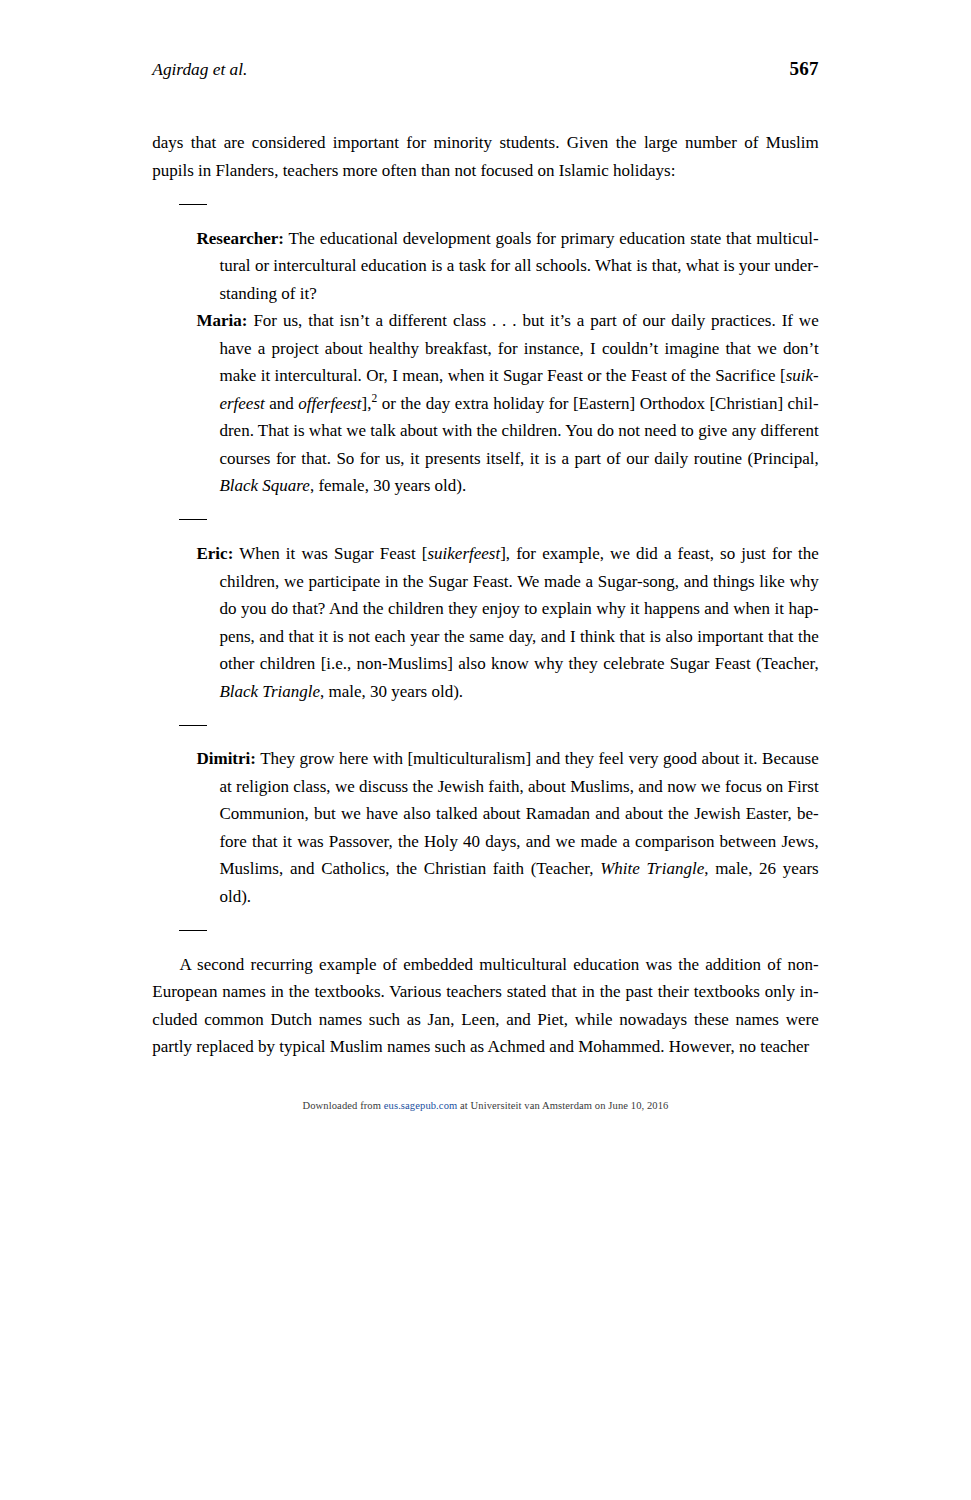Agirdag et al. 567
days that are considered important for minority students. Given the large number of Muslim pupils in Flanders, teachers more often than not focused on Islamic holidays:
Researcher: The educational development goals for primary education state that multicultural or intercultural education is a task for all schools. What is that, what is your understanding of it?
Maria: For us, that isn’t a different class . . . but it’s a part of our daily practices. If we have a project about healthy breakfast, for instance, I couldn’t imagine that we don’t make it intercultural. Or, I mean, when it Sugar Feast or the Feast of the Sacrifice [suikerfeest and offerfeest],2 or the day extra holiday for [Eastern] Orthodox [Christian] children. That is what we talk about with the children. You do not need to give any different courses for that. So for us, it presents itself, it is a part of our daily routine (Principal, Black Square, female, 30 years old).
Eric: When it was Sugar Feast [suikerfeest], for example, we did a feast, so just for the children, we participate in the Sugar Feast. We made a Sugar-song, and things like why do you do that? And the children they enjoy to explain why it happens and when it happens, and that it is not each year the same day, and I think that is also important that the other children [i.e., non-Muslims] also know why they celebrate Sugar Feast (Teacher, Black Triangle, male, 30 years old).
Dimitri: They grow here with [multiculturalism] and they feel very good about it. Because at religion class, we discuss the Jewish faith, about Muslims, and now we focus on First Communion, but we have also talked about Ramadan and about the Jewish Easter, before that it was Passover, the Holy 40 days, and we made a comparison between Jews, Muslims, and Catholics, the Christian faith (Teacher, White Triangle, male, 26 years old).
A second recurring example of embedded multicultural education was the addition of non-European names in the textbooks. Various teachers stated that in the past their textbooks only included common Dutch names such as Jan, Leen, and Piet, while nowadays these names were partly replaced by typical Muslim names such as Achmed and Mohammed. However, no teacher
Downloaded from eus.sagepub.com at Universiteit van Amsterdam on June 10, 2016